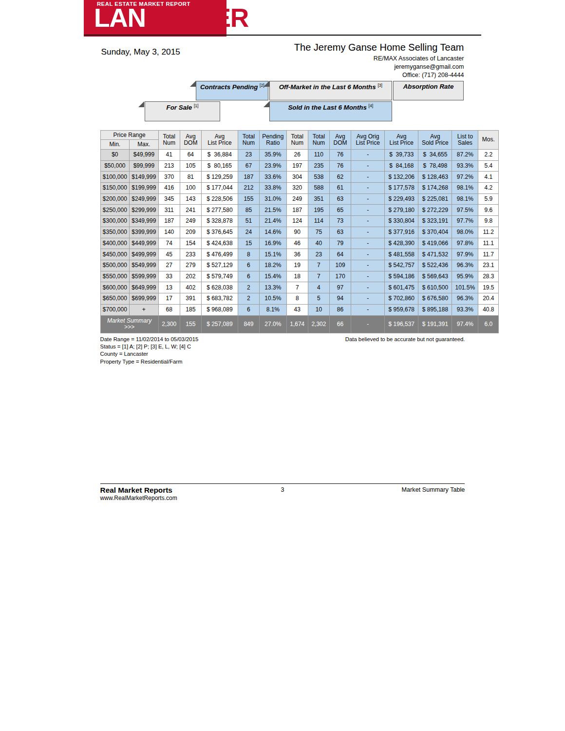REAL ESTATE MARKET REPORT
LANCASTER
Sunday, May 3, 2015
The Jeremy Ganse Home Selling Team
RE/MAX Associates of Lancaster
jeremyganse@gmail.com
Office: (717) 208-4444
Contracts Pending [2]
Off-Market in the Last 6 Months [3]
Absorption Rate
For Sale [1]
Sold in the Last 6 Months [4]
| Price Range | Total Num | Avg DOM | Avg List Price | Total Num | Pending Ratio | Total Num | Total Num | Avg DOM | Avg Orig List Price | Avg List Price | Avg Sold Price | List to Sales | Mos. |
| --- | --- | --- | --- | --- | --- | --- | --- | --- | --- | --- | --- | --- | --- |
| Min. | Max. |
| $0 | $49,999 | 41 | 64 | $ 36,884 | 23 | 35.9% | 26 | 110 | 76 | - | $ 39,733 | $ 34,655 | 87.2% | 2.2 |
| $50,000 | $99,999 | 213 | 105 | $ 80,165 | 67 | 23.9% | 197 | 235 | 76 | - | $ 84,168 | $ 78,498 | 93.3% | 5.4 |
| $100,000 | $149,999 | 370 | 81 | $ 129,259 | 187 | 33.6% | 304 | 538 | 62 | - | $ 132,206 | $ 128,463 | 97.2% | 4.1 |
| $150,000 | $199,999 | 416 | 100 | $ 177,044 | 212 | 33.8% | 320 | 588 | 61 | - | $ 177,578 | $ 174,268 | 98.1% | 4.2 |
| $200,000 | $249,999 | 345 | 143 | $ 228,506 | 155 | 31.0% | 249 | 351 | 63 | - | $ 229,493 | $ 225,081 | 98.1% | 5.9 |
| $250,000 | $299,999 | 311 | 241 | $ 277,580 | 85 | 21.5% | 187 | 195 | 65 | - | $ 279,180 | $ 272,229 | 97.5% | 9.6 |
| $300,000 | $349,999 | 187 | 249 | $ 328,878 | 51 | 21.4% | 124 | 114 | 73 | - | $ 330,804 | $ 323,191 | 97.7% | 9.8 |
| $350,000 | $399,999 | 140 | 209 | $ 376,645 | 24 | 14.6% | 90 | 75 | 63 | - | $ 377,916 | $ 370,404 | 98.0% | 11.2 |
| $400,000 | $449,999 | 74 | 154 | $ 424,638 | 15 | 16.9% | 46 | 40 | 79 | - | $ 428,390 | $ 419,066 | 97.8% | 11.1 |
| $450,000 | $499,999 | 45 | 233 | $ 476,499 | 8 | 15.1% | 36 | 23 | 64 | - | $ 481,558 | $ 471,532 | 97.9% | 11.7 |
| $500,000 | $549,999 | 27 | 279 | $ 527,129 | 6 | 18.2% | 19 | 7 | 109 | - | $ 542,757 | $ 522,436 | 96.3% | 23.1 |
| $550,000 | $599,999 | 33 | 202 | $ 579,749 | 6 | 15.4% | 18 | 7 | 170 | - | $ 594,186 | $ 569,643 | 95.9% | 28.3 |
| $600,000 | $649,999 | 13 | 402 | $ 628,038 | 2 | 13.3% | 7 | 4 | 97 | - | $ 601,475 | $ 610,500 | 101.5% | 19.5 |
| $650,000 | $699,999 | 17 | 391 | $ 683,782 | 2 | 10.5% | 8 | 5 | 94 | - | $ 702,860 | $ 676,580 | 96.3% | 20.4 |
| $700,000 | + | 68 | 185 | $ 968,089 | 6 | 8.1% | 43 | 10 | 86 | - | $ 959,678 | $ 895,188 | 93.3% | 40.8 |
| Market Summary >>> | 2,300 | 155 | $ 257,089 | 849 | 27.0% | 1,674 | 2,302 | 66 | - | $ 196,537 | $ 191,391 | 97.4% | 6.0 |
Data believed to be accurate but not guaranteed.
Date Range = 11/02/2014 to 05/03/2015
Status = [1] A; [2] P; [3] E, L, W; [4] C
County = Lancaster
Property Type = Residential/Farm
Real Market Reports
www.RealMarketReports.com
3
Market Summary Table